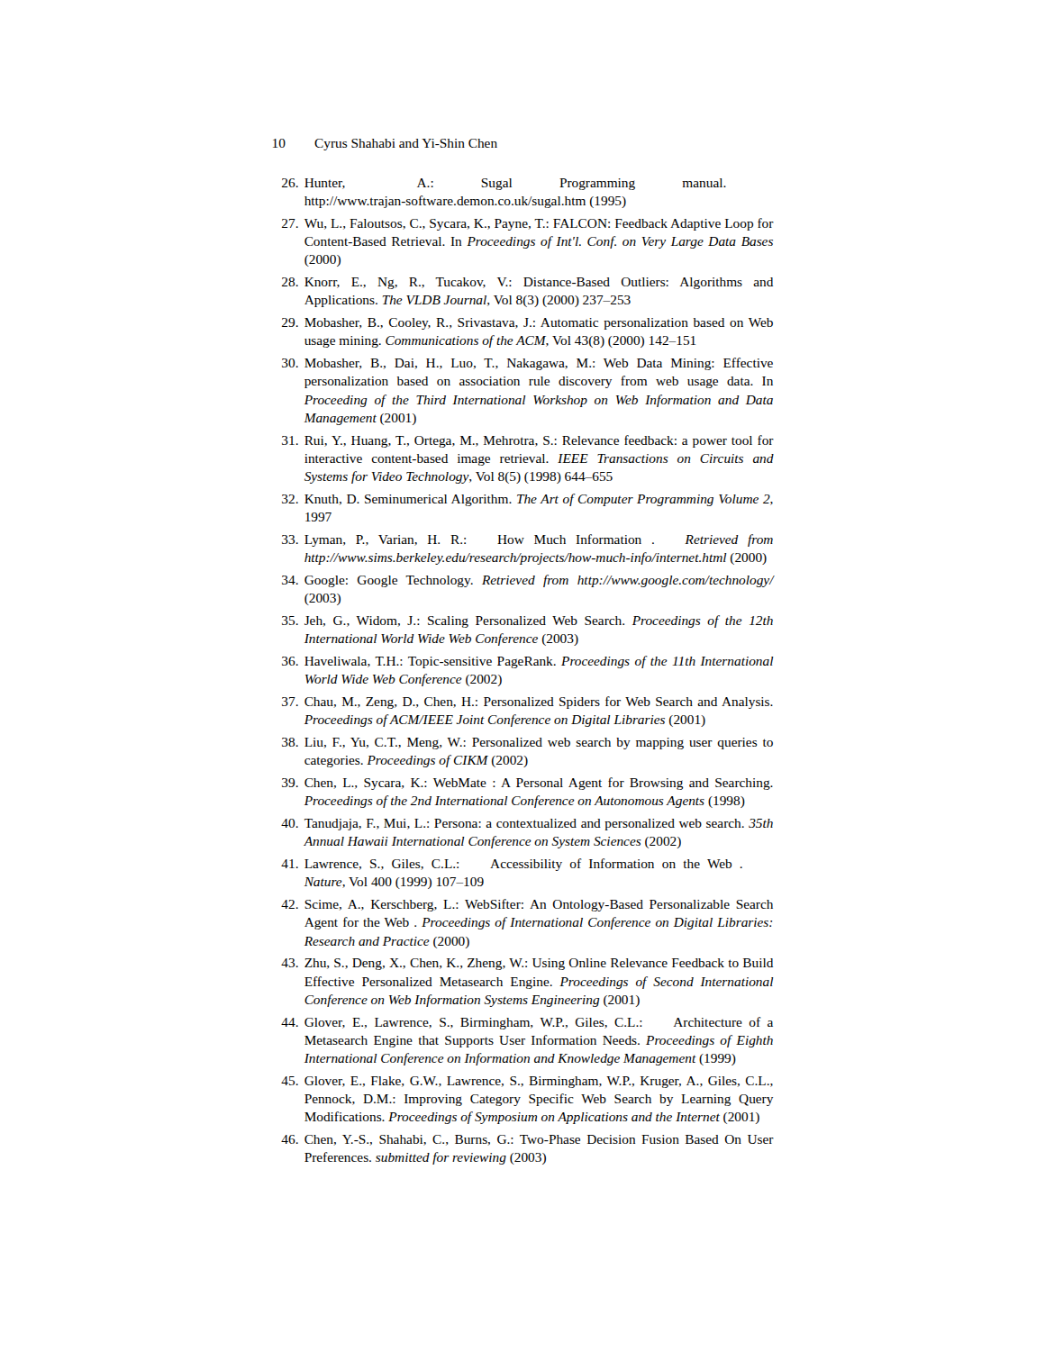10 Cyrus Shahabi and Yi-Shin Chen
Hunter, A.: Sugal Programming manual. http://www.trajan-software.demon.co.uk/sugal.htm (1995)
Wu, L., Faloutsos, C., Sycara, K., Payne, T.: FALCON: Feedback Adaptive Loop for Content-Based Retrieval. In Proceedings of Int'l. Conf. on Very Large Data Bases (2000)
Knorr, E., Ng, R., Tucakov, V.: Distance-Based Outliers: Algorithms and Applications. The VLDB Journal, Vol 8(3) (2000) 237–253
Mobasher, B., Cooley, R., Srivastava, J.: Automatic personalization based on Web usage mining. Communications of the ACM, Vol 43(8) (2000) 142–151
Mobasher, B., Dai, H., Luo, T., Nakagawa, M.: Web Data Mining: Effective personalization based on association rule discovery from web usage data. In Proceeding of the Third International Workshop on Web Information and Data Management (2001)
Rui, Y., Huang, T., Ortega, M., Mehrotra, S.: Relevance feedback: a power tool for interactive content-based image retrieval. IEEE Transactions on Circuits and Systems for Video Technology, Vol 8(5) (1998) 644–655
Knuth, D. Seminumerical Algorithm. The Art of Computer Programming Volume 2, 1997
Lyman, P., Varian, H. R.: How Much Information . Retrieved from http://www.sims.berkeley.edu/research/projects/how-much-info/internet.html (2000)
Google: Google Technology. Retrieved from http://www.google.com/technology/ (2003)
Jeh, G., Widom, J.: Scaling Personalized Web Search. Proceedings of the 12th International World Wide Web Conference (2003)
Haveliwala, T.H.: Topic-sensitive PageRank. Proceedings of the 11th International World Wide Web Conference (2002)
Chau, M., Zeng, D., Chen, H.: Personalized Spiders for Web Search and Analysis. Proceedings of ACM/IEEE Joint Conference on Digital Libraries (2001)
Liu, F., Yu, C.T., Meng, W.: Personalized web search by mapping user queries to categories. Proceedings of CIKM (2002)
Chen, L., Sycara, K.: WebMate : A Personal Agent for Browsing and Searching. Proceedings of the 2nd International Conference on Autonomous Agents (1998)
Tanudjaja, F., Mui, L.: Persona: a contextualized and personalized web search. 35th Annual Hawaii International Conference on System Sciences (2002)
Lawrence, S., Giles, C.L.: Accessibility of Information on the Web . Nature, Vol 400 (1999) 107–109
Scime, A., Kerschberg, L.: WebSifter: An Ontology-Based Personalizable Search Agent for the Web . Proceedings of International Conference on Digital Libraries: Research and Practice (2000)
Zhu, S., Deng, X., Chen, K., Zheng, W.: Using Online Relevance Feedback to Build Effective Personalized Metasearch Engine. Proceedings of Second International Conference on Web Information Systems Engineering (2001)
Glover, E., Lawrence, S., Birmingham, W.P., Giles, C.L.: Architecture of a Metasearch Engine that Supports User Information Needs. Proceedings of Eighth International Conference on Information and Knowledge Management (1999)
Glover, E., Flake, G.W., Lawrence, S., Birmingham, W.P., Kruger, A., Giles, C.L., Pennock, D.M.: Improving Category Specific Web Search by Learning Query Modifications. Proceedings of Symposium on Applications and the Internet (2001)
Chen, Y.-S., Shahabi, C., Burns, G.: Two-Phase Decision Fusion Based On User Preferences. submitted for reviewing (2003)